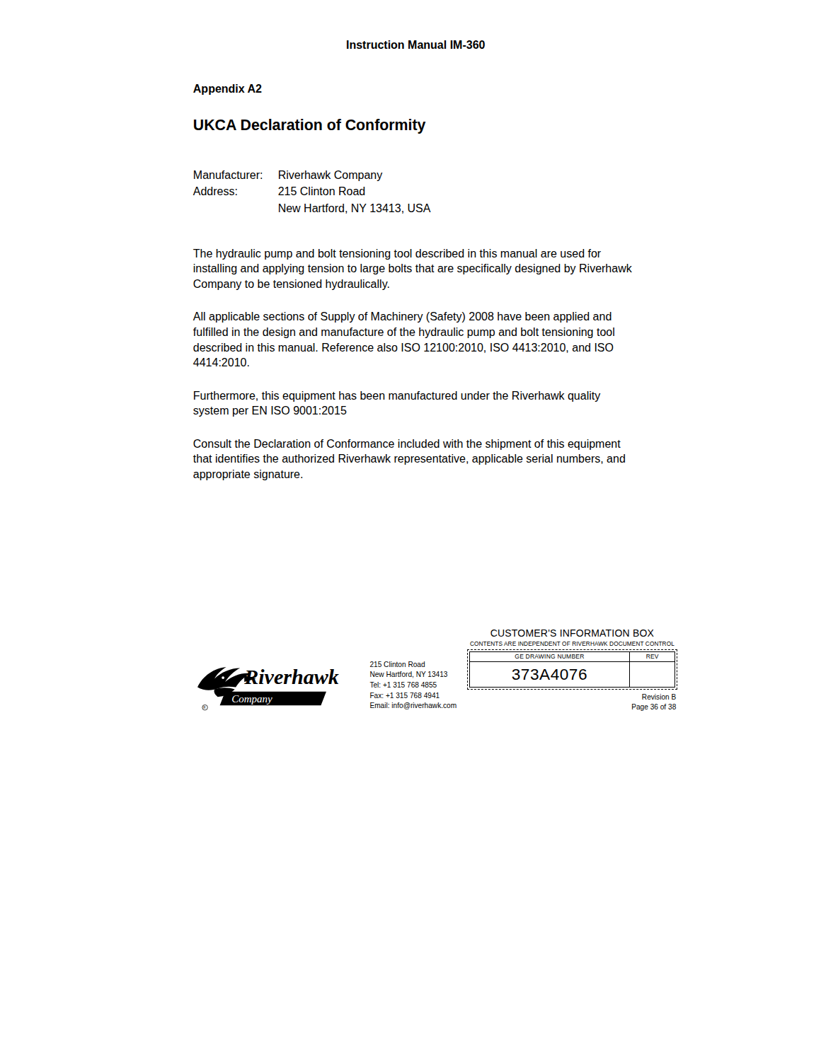Instruction Manual IM-360
Appendix A2
UKCA Declaration of Conformity
| Manufacturer: | Riverhawk Company |
| Address: | 215 Clinton Road |
| | New Hartford, NY 13413, USA |
The hydraulic pump and bolt tensioning tool described in this manual are used for installing and applying tension to large bolts that are specifically designed by Riverhawk Company to be tensioned hydraulically.
All applicable sections of Supply of Machinery (Safety) 2008 have been applied and fulfilled in the design and manufacture of the hydraulic pump and bolt tensioning tool described in this manual. Reference also ISO 12100:2010, ISO 4413:2010, and ISO 4414:2010.
Furthermore, this equipment has been manufactured under the Riverhawk quality system per EN ISO 9001:2015
Consult the Declaration of Conformance included with the shipment of this equipment that identifies the authorized Riverhawk representative, applicable serial numbers, and appropriate signature.
Riverhawk Company R
215 Clinton Road
New Hartford, NY 13413
Tel: +1 315 768 4855
Fax: +1 315 768 4941
Email: info@riverhawk.com
CUSTOMER'S INFORMATION BOX
CONTENTS ARE INDEPENDENT OF RIVERHAWK DOCUMENT CONTROL
| GE DRAWING NUMBER | REV |
| --- | --- |
| 373A4076 | |
Revision B
Page 36 of 38